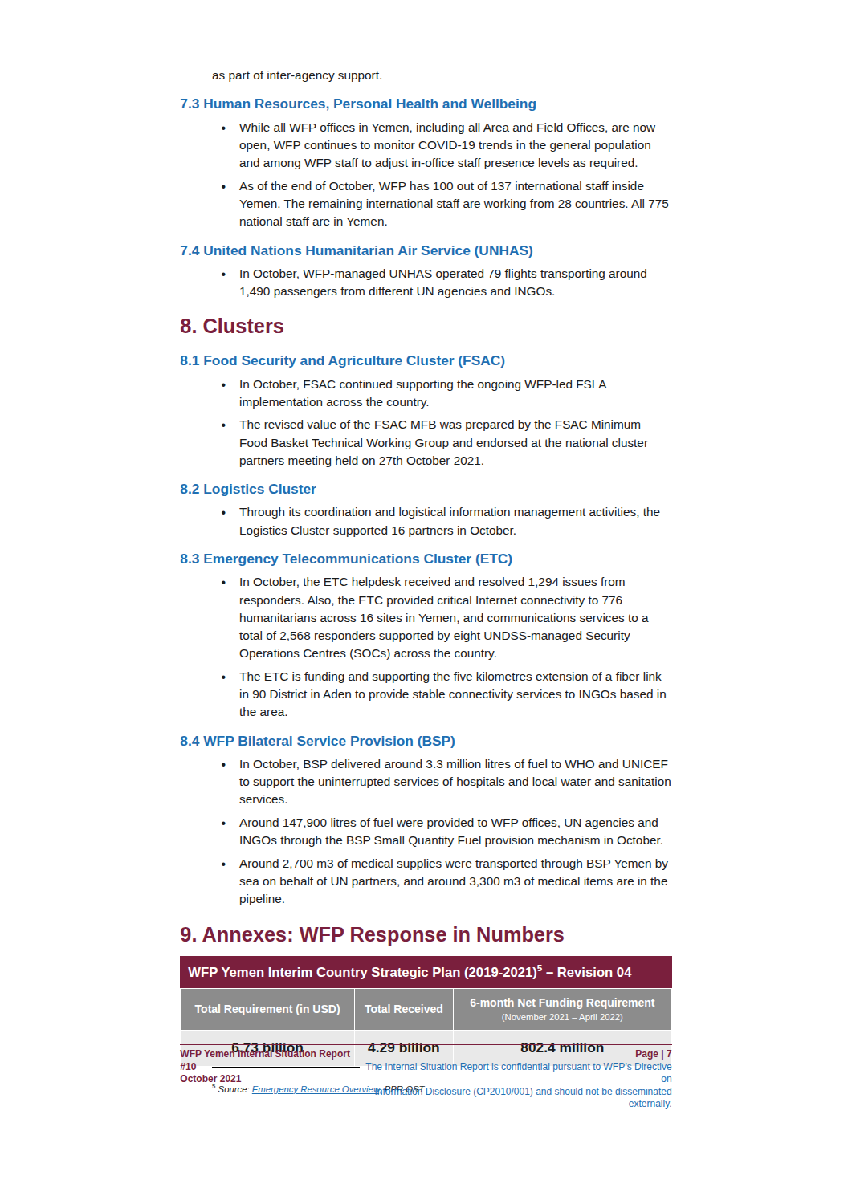as part of inter-agency support.
7.3 Human Resources, Personal Health and Wellbeing
While all WFP offices in Yemen, including all Area and Field Offices, are now open, WFP continues to monitor COVID-19 trends in the general population and among WFP staff to adjust in-office staff presence levels as required.
As of the end of October, WFP has 100 out of 137 international staff inside Yemen. The remaining international staff are working from 28 countries. All 775 national staff are in Yemen.
7.4 United Nations Humanitarian Air Service (UNHAS)
In October, WFP-managed UNHAS operated 79 flights transporting around 1,490 passengers from different UN agencies and INGOs.
8. Clusters
8.1 Food Security and Agriculture Cluster (FSAC)
In October, FSAC continued supporting the ongoing WFP-led FSLA implementation across the country.
The revised value of the FSAC MFB was prepared by the FSAC Minimum Food Basket Technical Working Group and endorsed at the national cluster partners meeting held on 27th October 2021.
8.2 Logistics Cluster
Through its coordination and logistical information management activities, the Logistics Cluster supported 16 partners in October.
8.3 Emergency Telecommunications Cluster (ETC)
In October, the ETC helpdesk received and resolved 1,294 issues from responders. Also, the ETC provided critical Internet connectivity to 776 humanitarians across 16 sites in Yemen, and communications services to a total of 2,568 responders supported by eight UNDSS-managed Security Operations Centres (SOCs) across the country.
The ETC is funding and supporting the five kilometres extension of a fiber link in 90 District in Aden to provide stable connectivity services to INGOs based in the area.
8.4 WFP Bilateral Service Provision (BSP)
In October, BSP delivered around 3.3 million litres of fuel to WHO and UNICEF to support the uninterrupted services of hospitals and local water and sanitation services.
Around 147,900 litres of fuel were provided to WFP offices, UN agencies and INGOs through the BSP Small Quantity Fuel provision mechanism in October.
Around 2,700 m3 of medical supplies were transported through BSP Yemen by sea on behalf of UN partners, and around 3,300 m3 of medical items are in the pipeline.
9. Annexes: WFP Response in Numbers
WFP Yemen Interim Country Strategic Plan (2019-2021) 5 – Revision 04
| Total Requirement (in USD) | Total Received | 6-month Net Funding Requirement (November 2021 – April 2022) |
| --- | --- | --- |
| 6.73 billion | 4.29 billion | 802.4 million |
5 Source: Emergency Resource Overview, PPR OST
WFP Yemen Internal Situation Report #10
October 2021
Page | 7
The Internal Situation Report is confidential pursuant to WFP’s Directive on
Information Disclosure (CP2010/001) and should not be disseminated externally.